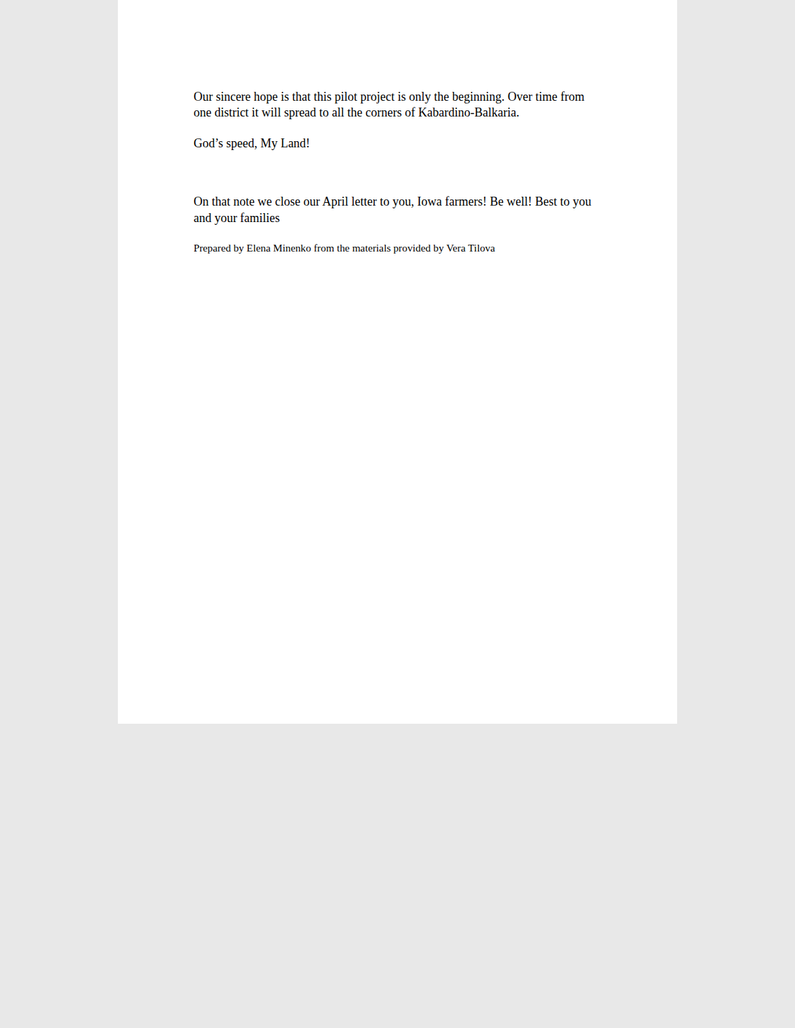Our sincere hope is that this pilot project is only the beginning. Over time from one district it will spread to all the corners of Kabardino-Balkaria.
God’s speed, My Land!
On that note we close our April letter to you, Iowa farmers! Be well! Best to you and your families
Prepared by Elena Minenko from the materials provided by Vera Tilova